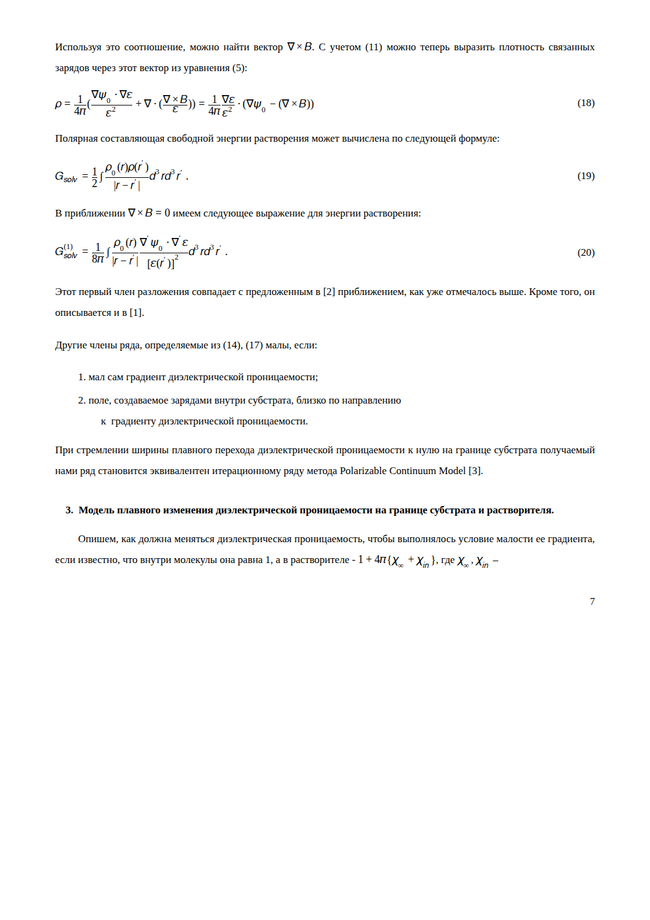Используя это соотношение, можно найти вектор ∇×B. С учетом (11) можно теперь выразить плотность связанных зарядов через этот вектор из уравнения (5):
ρ = 14π ( ∇ψ0·∇ε ε2 + ∇ · ( ∇×B ε ) ) = 14π ∇εε2 · ( ∇ψ0 − (∇×B) ) (18)
Полярная составляющая свободной энергии растворения может вычислена по следующей формуле:
Gsolv = 12 ∫ ρ0(r)ρ(r′) |r−r′| d3r d3r′ . (19)
В приближении ∇×B=0 имеем следующее выражение для энергии растворения:
Gsolv(1) = 18π ∫ ρ0(r) |r−r′| ∇′ψ0·∇′ε [ε(r′)]2 d3r d3r′ . (20)
Этот первый член разложения совпадает с предложенным в [2] приближением, как уже отмечалось выше. Кроме того, он описывается и в [1].
Другие члены ряда, определяемые из (14), (17) малы, если:
мал сам градиент диэлектрической проницаемости;
поле, создаваемое зарядами внутри субстрата, близко по направлениюк градиенту диэлектрической проницаемости.
При стремлении ширины плавного перехода диэлектрической проницаемости к нулю на границе субстрата получаемый нами ряд становится эквивалентен итерационному ряду метода Polarizable Continuum Model [3].
3. Модель плавного изменения диэлектрической проницаемости на границе субстрата и растворителя.
Опишем, как должна меняться диэлектрическая проницаемость, чтобы выполнялось условие малости ее градиента, если известно, что внутри молекулы она равна 1, а в растворителе - 1+4π{χ∞+χin}, где χ∞, χin –
7